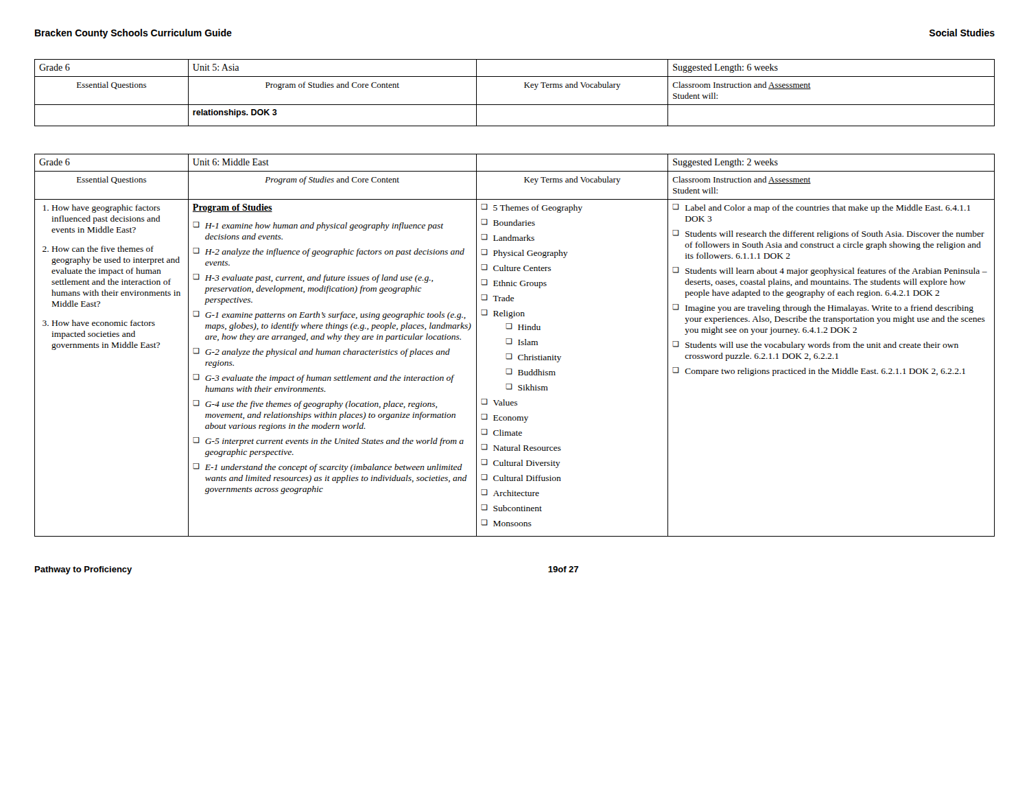Bracken County Schools Curriculum Guide
Social Studies
| Grade 6 | Unit 5: Asia | | Suggested Length: 6 weeks |
| Essential Questions | Program of Studies and Core Content | Key Terms and Vocabulary | Classroom Instruction and Assessment Student will: |
| | relationships. DOK 3 | | |
| Grade 6 | Unit 6: Middle East | | Suggested Length: 2 weeks |
| Essential Questions | Program of Studies and Core Content | Key Terms and Vocabulary | Classroom Instruction and Assessment Student will: |
| How have geographic factors influenced past decisions and events in Middle East? How can the five themes of geography be used to interpret and evaluate the impact of human settlement and the interaction of humans with their environments in Middle East? How have economic factors impacted societies and governments in Middle East? | Program of Studies H-1 examine how human and physical geography influence past decisions and events. H-2 analyze the influence of geographic factors on past decisions and events. H-3 evaluate past, current, and future issues of land use (e.g., preservation, development, modification) from geographic perspectives. G-1 examine patterns on Earth’s surface, using geographic tools (e.g., maps, globes), to identify where things (e.g., people, places, landmarks) are, how they are arranged, and why they are in particular locations. G-2 analyze the physical and human characteristics of places and regions. G-3 evaluate the impact of human settlement and the interaction of humans with their environments. G-4 use the five themes of geography (location, place, regions, movement, and relationships within places) to organize information about various regions in the modern world. G-5 interpret current events in the United States and the world from a geographic perspective. E-1 understand the concept of scarcity (imbalance between unlimited wants and limited resources) as it applies to individuals, societies, and governments across geographic | 5 Themes of Geography Boundaries Landmarks Physical Geography Culture Centers Ethnic Groups Trade Religion Hindu Islam Christianity Buddhism Sikhism Values Economy Climate Natural Resources Cultural Diversity Cultural Diffusion Architecture Subcontinent Monsoons | Label and Color a map of the countries that make up the Middle East. 6.4.1.1 DOK 3 Students will research the different religions of South Asia. Discover the number of followers in South Asia and construct a circle graph showing the religion and its followers. 6.1.1.1 DOK 2 Students will learn about 4 major geophysical features of the Arabian Peninsula – deserts, oases, coastal plains, and mountains. The students will explore how people have adapted to the geography of each region. 6.4.2.1 DOK 2 Imagine you are traveling through the Himalayas. Write to a friend describing your experiences. Also, Describe the transportation you might use and the scenes you might see on your journey. 6.4.1.2 DOK 2 Students will use the vocabulary words from the unit and create their own crossword puzzle. 6.2.1.1 DOK 2, 6.2.2.1 Compare two religions practiced in the Middle East. 6.2.1.1 DOK 2, 6.2.2.1 |
Pathway to Proficiency
19of 27